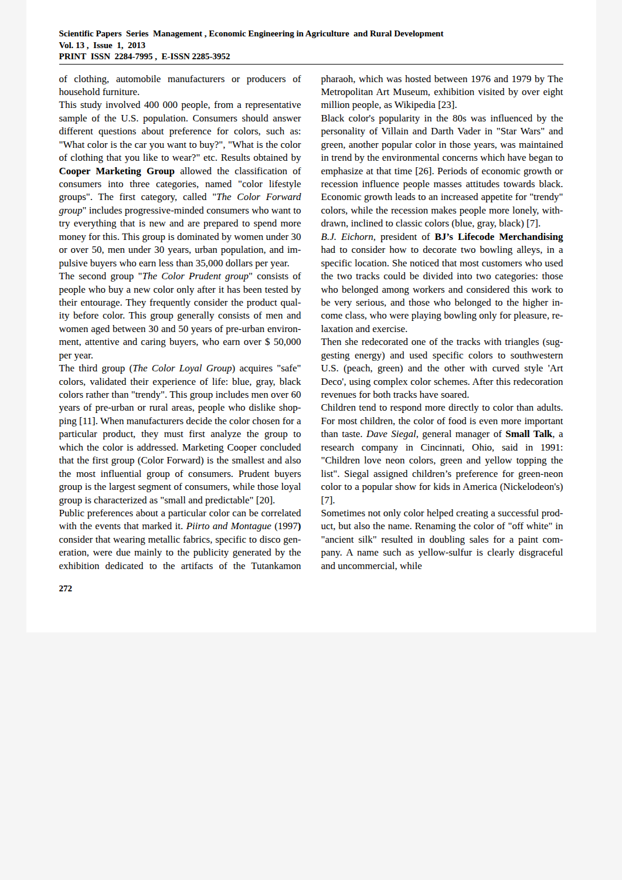Scientific Papers Series Management , Economic Engineering in Agriculture and Rural Development
Vol. 13 , Issue 1, 2013
PRINT ISSN 2284-7995 , E-ISSN 2285-3952
of clothing, automobile manufacturers or producers of household furniture.
This study involved 400 000 people, from a representative sample of the U.S. population. Consumers should answer different questions about preference for colors, such as: "What color is the car you want to buy?", "What is the color of clothing that you like to wear?" etc. Results obtained by Cooper Marketing Group allowed the classification of consumers into three categories, named "color lifestyle groups". The first category, called "The Color Forward group" includes progressive-minded consumers who want to try everything that is new and are prepared to spend more money for this. This group is dominated by women under 30 or over 50, men under 30 years, urban population, and impulsive buyers who earn less than 35,000 dollars per year.
The second group "The Color Prudent group" consists of people who buy a new color only after it has been tested by their entourage. They frequently consider the product quality before color. This group generally consists of men and women aged between 30 and 50 years of pre-urban environment, attentive and caring buyers, who earn over $ 50,000 per year.
The third group (The Color Loyal Group) acquires "safe" colors, validated their experience of life: blue, gray, black colors rather than "trendy". This group includes men over 60 years of pre-urban or rural areas, people who dislike shopping [11]. When manufacturers decide the color chosen for a particular product, they must first analyze the group to which the color is addressed. Marketing Cooper concluded that the first group (Color Forward) is the smallest and also the most influential group of consumers. Prudent buyers group is the largest segment of consumers, while those loyal group is characterized as "small and predictable" [20].
Public preferences about a particular color can be correlated with the events that marked it. Piirto and Montague (1997) consider that wearing metallic fabrics, specific to disco generation, were due mainly to the publicity generated by the exhibition dedicated to the artifacts of the Tutankamon pharaoh, which was hosted between 1976 and 1979 by The Metropolitan Art Museum, exhibition visited by over eight million people, as Wikipedia [23].
Black color's popularity in the 80s was influenced by the personality of Villain and Darth Vader in "Star Wars" and green, another popular color in those years, was maintained in trend by the environmental concerns which have began to emphasize at that time [26]. Periods of economic growth or recession influence people masses attitudes towards black. Economic growth leads to an increased appetite for "trendy" colors, while the recession makes people more lonely, withdrawn, inclined to classic colors (blue, gray, black) [7].
B.J. Eichorn, president of BJ’s Lifecode Merchandising had to consider how to decorate two bowling alleys, in a specific location. She noticed that most customers who used the two tracks could be divided into two categories: those who belonged among workers and considered this work to be very serious, and those who belonged to the higher income class, who were playing bowling only for pleasure, relaxation and exercise.
Then she redecorated one of the tracks with triangles (suggesting energy) and used specific colors to southwestern U.S. (peach, green) and the other with curved style 'Art Deco', using complex color schemes. After this redecoration revenues for both tracks have soared.
Children tend to respond more directly to color than adults. For most children, the color of food is even more important than taste. Dave Siegal, general manager of Small Talk, a research company in Cincinnati, Ohio, said in 1991: "Children love neon colors, green and yellow topping the list". Siegal assigned children’s preference for green-neon color to a popular show for kids in America (Nickelodeon's) [7].
Sometimes not only color helped creating a successful product, but also the name. Renaming the color of "off white" in "ancient silk" resulted in doubling sales for a paint company. A name such as yellow-sulfur is clearly disgraceful and uncommercial, while
272